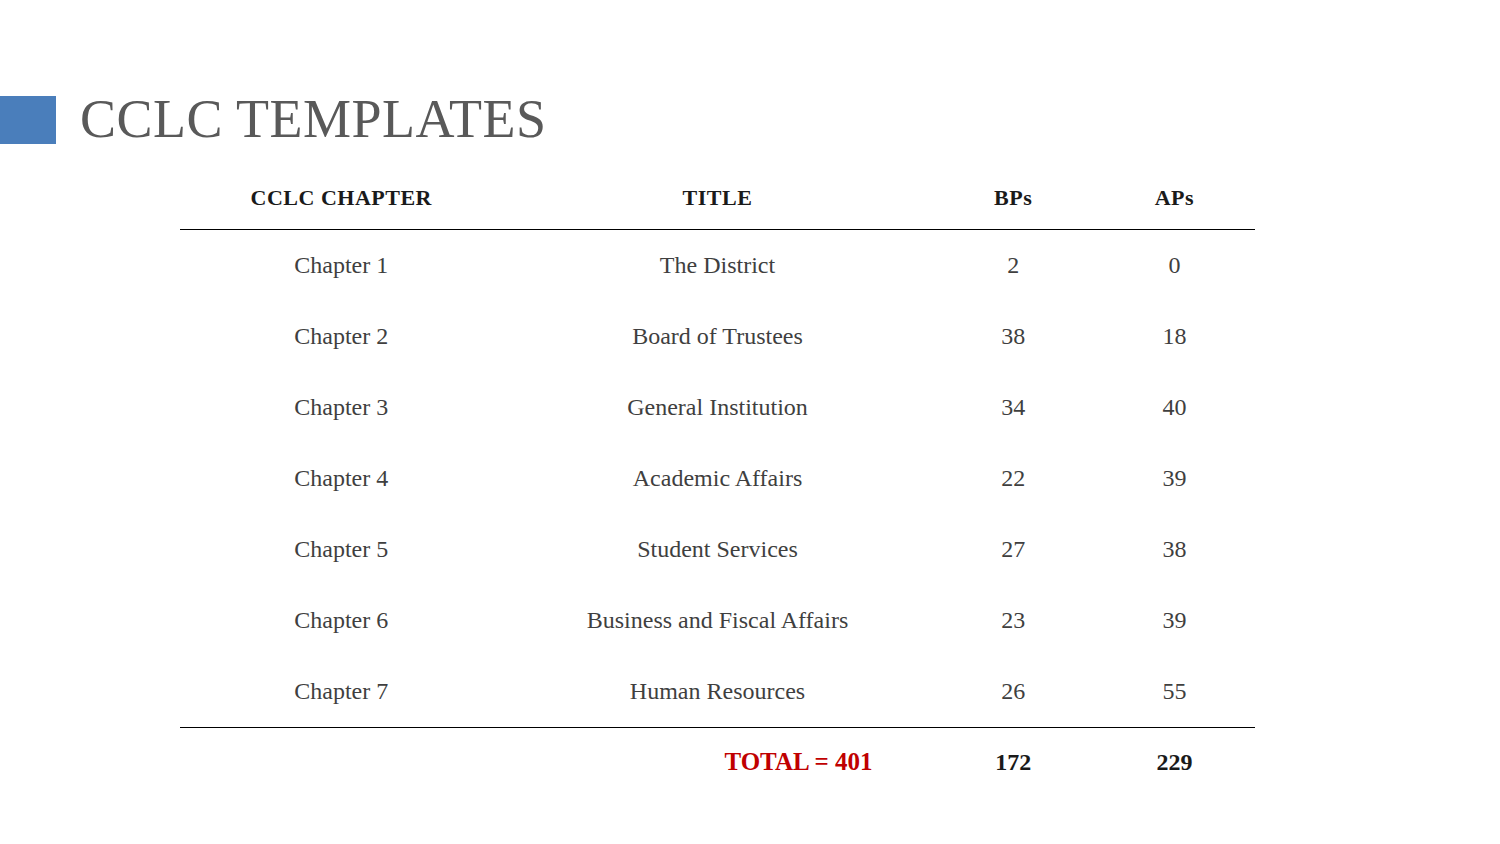CCLC TEMPLATES
| CCLC CHAPTER | TITLE | BPs | APs |
| --- | --- | --- | --- |
| Chapter 1 | The District | 2 | 0 |
| Chapter 2 | Board of Trustees | 38 | 18 |
| Chapter 3 | General Institution | 34 | 40 |
| Chapter 4 | Academic Affairs | 22 | 39 |
| Chapter 5 | Student Services | 27 | 38 |
| Chapter 6 | Business and Fiscal Affairs | 23 | 39 |
| Chapter 7 | Human Resources | 26 | 55 |
| TOTAL = 401 | 172 | 229 |